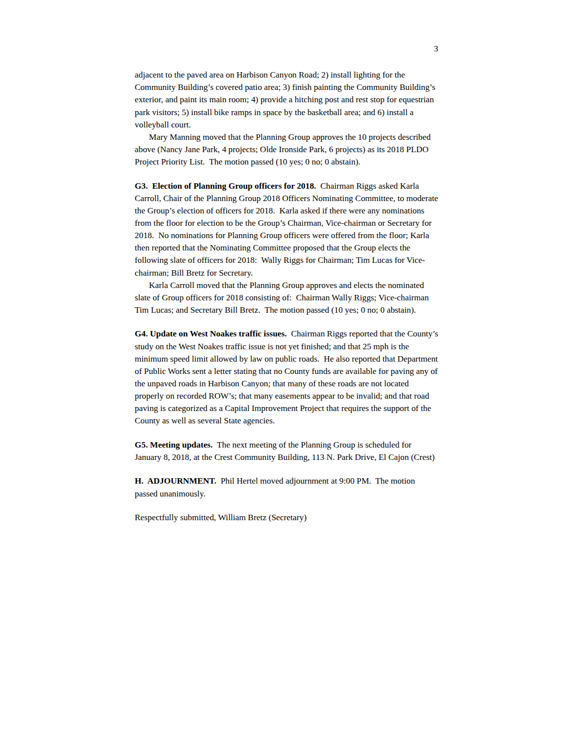3
adjacent to the paved area on Harbison Canyon Road; 2) install lighting for the Community Building’s covered patio area; 3) finish painting the Community Building’s exterior, and paint its main room; 4) provide a hitching post and rest stop for equestrian park visitors; 5) install bike ramps in space by the basketball area; and 6) install a volleyball court.
Mary Manning moved that the Planning Group approves the 10 projects described above (Nancy Jane Park, 4 projects; Olde Ironside Park, 6 projects) as its 2018 PLDO Project Priority List. The motion passed (10 yes; 0 no; 0 abstain).
G3. Election of Planning Group officers for 2018. Chairman Riggs asked Karla Carroll, Chair of the Planning Group 2018 Officers Nominating Committee, to moderate the Group’s election of officers for 2018. Karla asked if there were any nominations from the floor for election to be the Group’s Chairman, Vice-chairman or Secretary for 2018. No nominations for Planning Group officers were offered from the floor; Karla then reported that the Nominating Committee proposed that the Group elects the following slate of officers for 2018: Wally Riggs for Chairman; Tim Lucas for Vice-chairman; Bill Bretz for Secretary.
Karla Carroll moved that the Planning Group approves and elects the nominated slate of Group officers for 2018 consisting of: Chairman Wally Riggs; Vice-chairman Tim Lucas; and Secretary Bill Bretz. The motion passed (10 yes; 0 no; 0 abstain).
G4. Update on West Noakes traffic issues. Chairman Riggs reported that the County’s study on the West Noakes traffic issue is not yet finished; and that 25 mph is the minimum speed limit allowed by law on public roads. He also reported that Department of Public Works sent a letter stating that no County funds are available for paving any of the unpaved roads in Harbison Canyon; that many of these roads are not located properly on recorded ROW’s; that many easements appear to be invalid; and that road paving is categorized as a Capital Improvement Project that requires the support of the County as well as several State agencies.
G5. Meeting updates. The next meeting of the Planning Group is scheduled for January 8, 2018, at the Crest Community Building, 113 N. Park Drive, El Cajon (Crest)
H. ADJOURNMENT. Phil Hertel moved adjournment at 9:00 PM. The motion passed unanimously.
Respectfully submitted, William Bretz (Secretary)